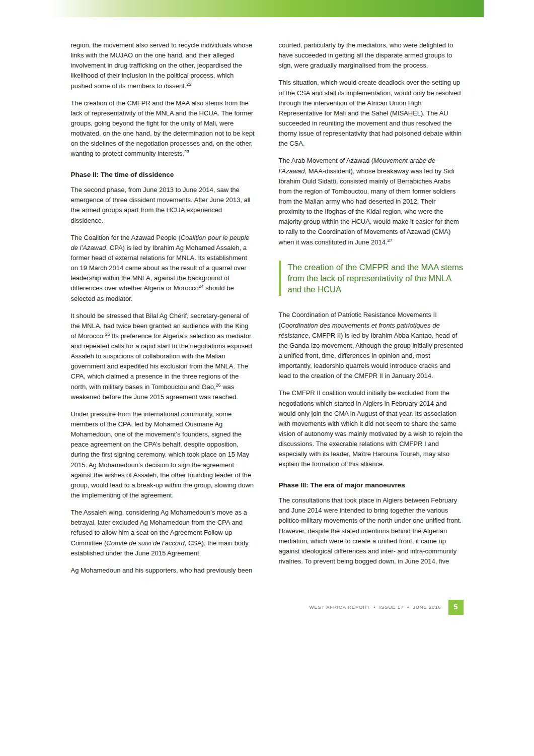region, the movement also served to recycle individuals whose links with the MUJAO on the one hand, and their alleged involvement in drug trafficking on the other, jeopardised the likelihood of their inclusion in the political process, which pushed some of its members to dissent.22
The creation of the CMFPR and the MAA also stems from the lack of representativity of the MNLA and the HCUA. The former groups, going beyond the fight for the unity of Mali, were motivated, on the one hand, by the determination not to be kept on the sidelines of the negotiation processes and, on the other, wanting to protect community interests.23
Phase II: The time of dissidence
The second phase, from June 2013 to June 2014, saw the emergence of three dissident movements. After June 2013, all the armed groups apart from the HCUA experienced dissidence.
The Coalition for the Azawad People (Coalition pour le peuple de l’Azawad, CPA) is led by Ibrahim Ag Mohamed Assaleh, a former head of external relations for MNLA. Its establishment on 19 March 2014 came about as the result of a quarrel over leadership within the MNLA, against the background of differences over whether Algeria or Morocco24 should be selected as mediator.
It should be stressed that Bilal Ag Chérif, secretary-general of the MNLA, had twice been granted an audience with the King of Morocco.25 Its preference for Algeria’s selection as mediator and repeated calls for a rapid start to the negotiations exposed Assaleh to suspicions of collaboration with the Malian government and expedited his exclusion from the MNLA. The CPA, which claimed a presence in the three regions of the north, with military bases in Tombouctou and Gao,26 was weakened before the June 2015 agreement was reached.
Under pressure from the international community, some members of the CPA, led by Mohamed Ousmane Ag Mohamedoun, one of the movement’s founders, signed the peace agreement on the CPA’s behalf, despite opposition, during the first signing ceremony, which took place on 15 May 2015. Ag Mohamedoun’s decision to sign the agreement against the wishes of Assaleh, the other founding leader of the group, would lead to a break-up within the group, slowing down the implementing of the agreement.
The Assaleh wing, considering Ag Mohamedoun’s move as a betrayal, later excluded Ag Mohamedoun from the CPA and refused to allow him a seat on the Agreement Follow-up Committee (Comité de suivi de l’accord, CSA), the main body established under the June 2015 Agreement.
Ag Mohamedoun and his supporters, who had previously been
courted, particularly by the mediators, who were delighted to have succeeded in getting all the disparate armed groups to sign, were gradually marginalised from the process.
This situation, which would create deadlock over the setting up of the CSA and stall its implementation, would only be resolved through the intervention of the African Union High Representative for Mali and the Sahel (MISAHEL). The AU succeeded in reuniting the movement and thus resolved the thorny issue of representativity that had poisoned debate within the CSA.
The Arab Movement of Azawad (Mouvement arabe de l’Azawad, MAA-dissident), whose breakaway was led by Sidi Ibrahim Ould Sidatti, consisted mainly of Berrabiches Arabs from the region of Tombouctou, many of them former soldiers from the Malian army who had deserted in 2012. Their proximity to the Ifoghas of the Kidal region, who were the majority group within the HCUA, would make it easier for them to rally to the Coordination of Movements of Azawad (CMA) when it was constituted in June 2014.27
The creation of the CMFPR and the MAA stems from the lack of representativity of the MNLA and the HCUA
The Coordination of Patriotic Resistance Movements II (Coordination des mouvements et fronts patriotiques de résistance, CMFPR II) is led by Ibrahim Abba Kantao, head of the Ganda Izo movement. Although the group initially presented a unified front, time, differences in opinion and, most importantly, leadership quarrels would introduce cracks and lead to the creation of the CMFPR II in January 2014.
The CMFPR II coalition would initially be excluded from the negotiations which started in Algiers in February 2014 and would only join the CMA in August of that year. Its association with movements with which it did not seem to share the same vision of autonomy was mainly motivated by a wish to rejoin the discussions. The execrable relations with CMFPR I and especially with its leader, Maître Harouna Toureh, may also explain the formation of this alliance.
Phase III: The era of major manoeuvres
The consultations that took place in Algiers between February and June 2014 were intended to bring together the various politico-military movements of the north under one unified front. However, despite the stated intentions behind the Algerian mediation, which were to create a unified front, it came up against ideological differences and inter- and intra-community rivalries. To prevent being bogged down, in June 2014, five
West Africa Report • Issue 17 • June 2016 5